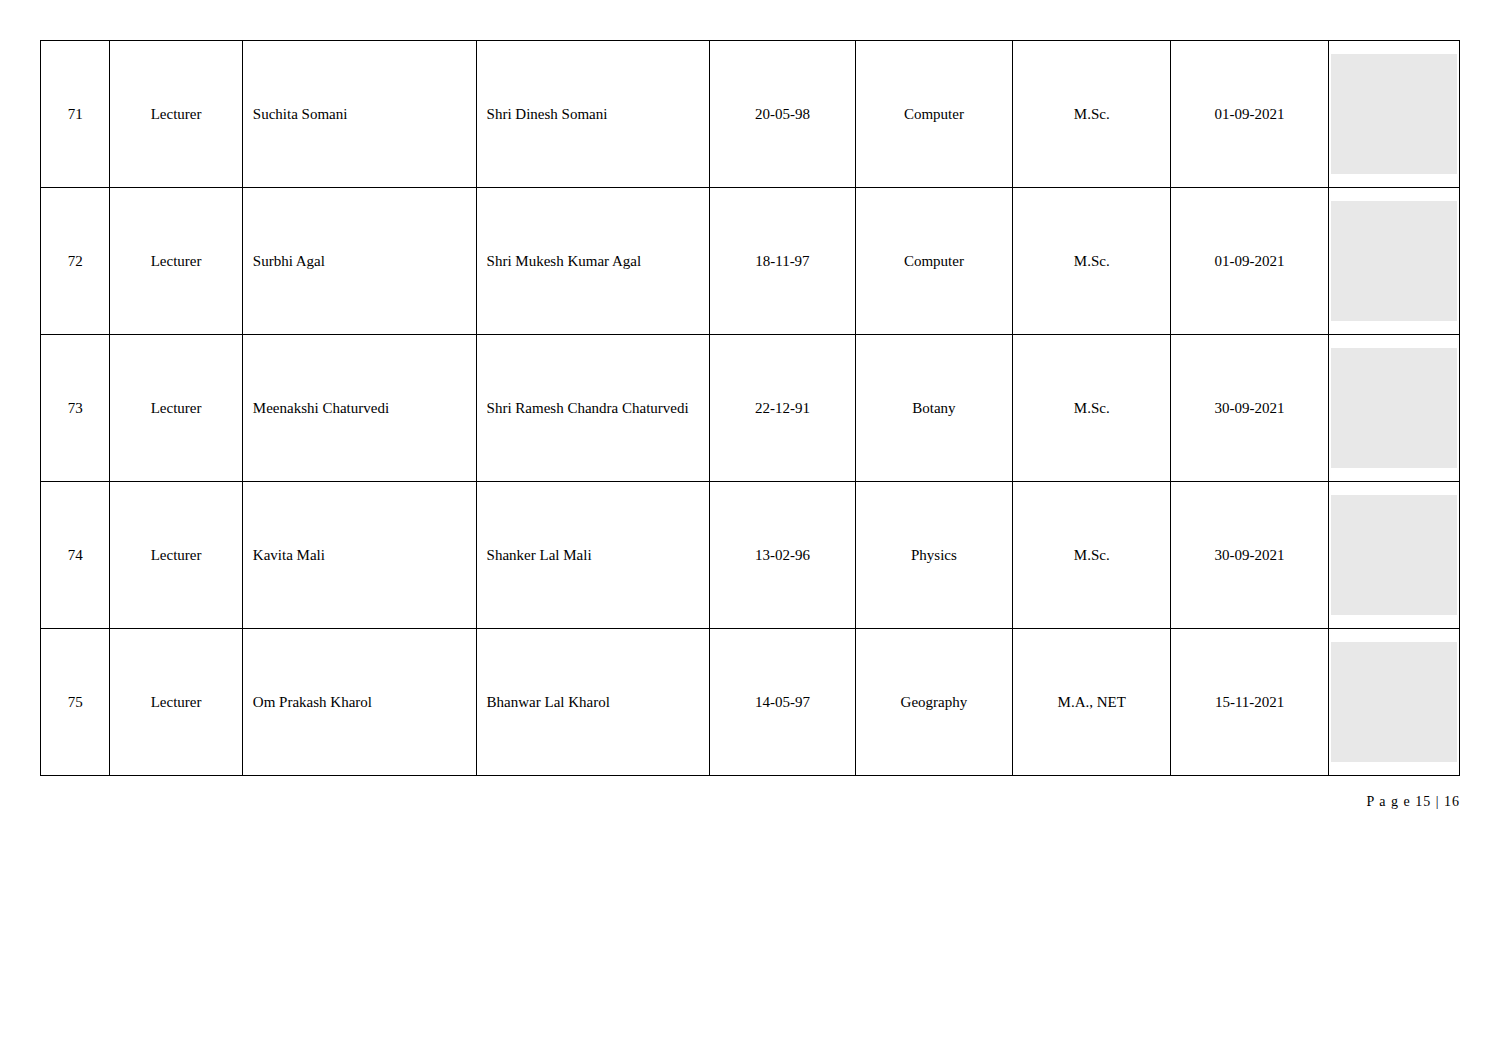| 71 | Lecturer | Suchita Somani | Shri Dinesh Somani | 20-05-98 | Computer | M.Sc. | 01-09-2021 | |
| 72 | Lecturer | Surbhi Agal | Shri Mukesh Kumar Agal | 18-11-97 | Computer | M.Sc. | 01-09-2021 | |
| 73 | Lecturer | Meenakshi Chaturvedi | Shri Ramesh Chandra Chaturvedi | 22-12-91 | Botany | M.Sc. | 30-09-2021 | |
| 74 | Lecturer | Kavita Mali | Shanker Lal Mali | 13-02-96 | Physics | M.Sc. | 30-09-2021 | |
| 75 | Lecturer | Om Prakash Kharol | Bhanwar Lal Kharol | 14-05-97 | Geography | M.A., NET | 15-11-2021 | |
P a g e 15 | 16